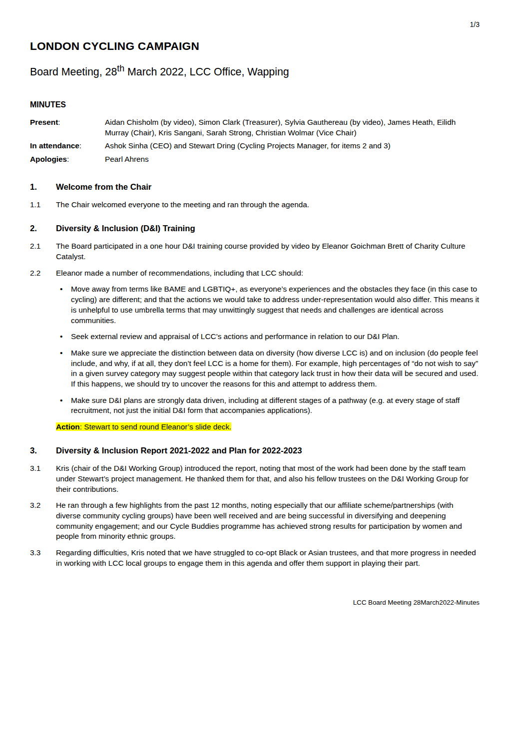1/3
LONDON CYCLING CAMPAIGN
Board Meeting, 28th March 2022, LCC Office, Wapping
MINUTES
Present:
Aidan Chisholm (by video), Simon Clark (Treasurer), Sylvia Gauthereau (by video), James Heath, Eilidh Murray (Chair), Kris Sangani, Sarah Strong, Christian Wolmar (Vice Chair)
In attendance:
Ashok Sinha (CEO) and Stewart Dring (Cycling Projects Manager, for items 2 and 3)
Apologies:
Pearl Ahrens
1. Welcome from the Chair
1.1
The Chair welcomed everyone to the meeting and ran through the agenda.
2. Diversity & Inclusion (D&I) Training
2.1
The Board participated in a one hour D&I training course provided by video by Eleanor Goichman Brett of Charity Culture Catalyst.
2.2
Eleanor made a number of recommendations, including that LCC should:
Move away from terms like BAME and LGBTIQ+, as everyone’s experiences and the obstacles they face (in this case to cycling) are different; and that the actions we would take to address under-representation would also differ. This means it is unhelpful to use umbrella terms that may unwittingly suggest that needs and challenges are identical across communities.
Seek external review and appraisal of LCC’s actions and performance in relation to our D&I Plan.
Make sure we appreciate the distinction between data on diversity (how diverse LCC is) and on inclusion (do people feel include, and why, if at all, they don’t feel LCC is a home for them). For example, high percentages of “do not wish to say” in a given survey category may suggest people within that category lack trust in how their data will be secured and used. If this happens, we should try to uncover the reasons for this and attempt to address them.
Make sure D&I plans are strongly data driven, including at different stages of a pathway (e.g. at every stage of staff recruitment, not just the initial D&I form that accompanies applications).
Action: Stewart to send round Eleanor’s slide deck.
3. Diversity & Inclusion Report 2021-2022 and Plan for 2022-2023
3.1
Kris (chair of the D&I Working Group) introduced the report, noting that most of the work had been done by the staff team under Stewart’s project management. He thanked them for that, and also his fellow trustees on the D&I Working Group for their contributions.
3.2
He ran through a few highlights from the past 12 months, noting especially that our affiliate scheme/partnerships (with diverse community cycling groups) have been well received and are being successful in diversifying and deepening community engagement; and our Cycle Buddies programme has achieved strong results for participation by women and people from minority ethnic groups.
3.3
Regarding difficulties, Kris noted that we have struggled to co-opt Black or Asian trustees, and that more progress in needed in working with LCC local groups to engage them in this agenda and offer them support in playing their part.
LCC Board Meeting 28March2022-Minutes